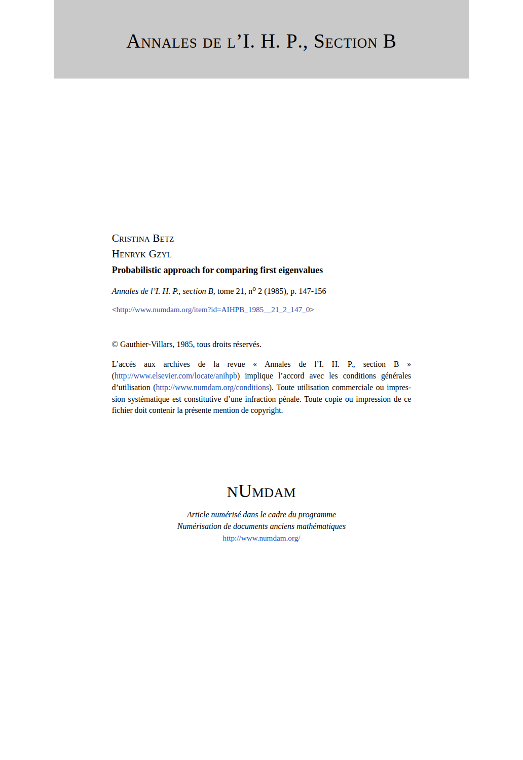Annales de l’I. H. P., section B
Cristina Betz
Henryk Gzyl
Probabilistic approach for comparing first eigenvalues
Annales de l’I. H. P., section B, tome 21, no 2 (1985), p. 147-156
<http://www.numdam.org/item?id=AIHPB_1985__21_2_147_0>
© Gauthier-Villars, 1985, tous droits réservés.
L’accès aux archives de la revue « Annales de l’I. H. P., section B » (http://www.elsevier.com/locate/anihpb) implique l’accord avec les conditions générales d’utilisation (http://www.numdam.org/conditions). Toute utilisation commerciale ou impression systématique est constitutive d’une infraction pénale. Toute copie ou impression de ce fichier doit contenir la présente mention de copyright.
NUmdam
Article numérisé dans le cadre du programme
Numérisation de documents anciens mathématiques
http://www.numdam.org/